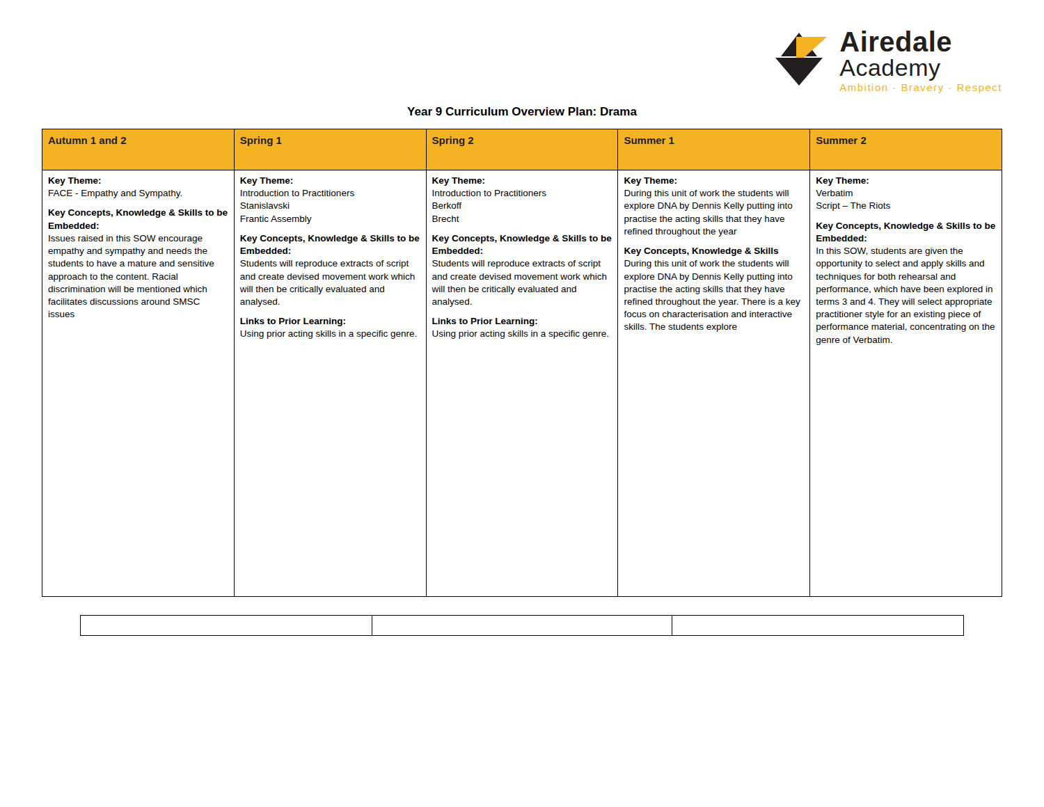Airedale
Academy
Ambition · Bravery · Respect
Year 9 Curriculum Overview Plan: Drama
| Autumn 1 and 2 | Spring 1 | Spring 2 | Summer 1 | Summer 2 |
| --- | --- | --- | --- | --- |
| Key Theme: FACE - Empathy and Sympathy. Key Concepts, Knowledge & Skills to be Embedded: Issues raised in this SOW encourage empathy and sympathy and needs the students to have a mature and sensitive approach to the content. Racial discrimination will be mentioned which facilitates discussions around SMSC issues | Key Theme: Introduction to Practitioners Stanislavski Frantic Assembly Key Concepts, Knowledge & Skills to be Embedded: Students will reproduce extracts of script and create devised movement work which will then be critically evaluated and analysed. Links to Prior Learning: Using prior acting skills in a specific genre. | Key Theme: Introduction to Practitioners Berkoff Brecht Key Concepts, Knowledge & Skills to be Embedded: Students will reproduce extracts of script and create devised movement work which will then be critically evaluated and analysed. Links to Prior Learning: Using prior acting skills in a specific genre. | Key Theme: During this unit of work the students will explore DNA by Dennis Kelly putting into practise the acting skills that they have refined throughout the year Key Concepts, Knowledge & Skills During this unit of work the students will explore DNA by Dennis Kelly putting into practise the acting skills that they have refined throughout the year. There is a key focus on characterisation and interactive skills. The students explore | Key Theme: Verbatim Script – The Riots Key Concepts, Knowledge & Skills to be Embedded: In this SOW, students are given the opportunity to select and apply skills and techniques for both rehearsal and performance, which have been explored in terms 3 and 4. They will select appropriate practitioner style for an existing piece of performance material, concentrating on the genre of Verbatim. |